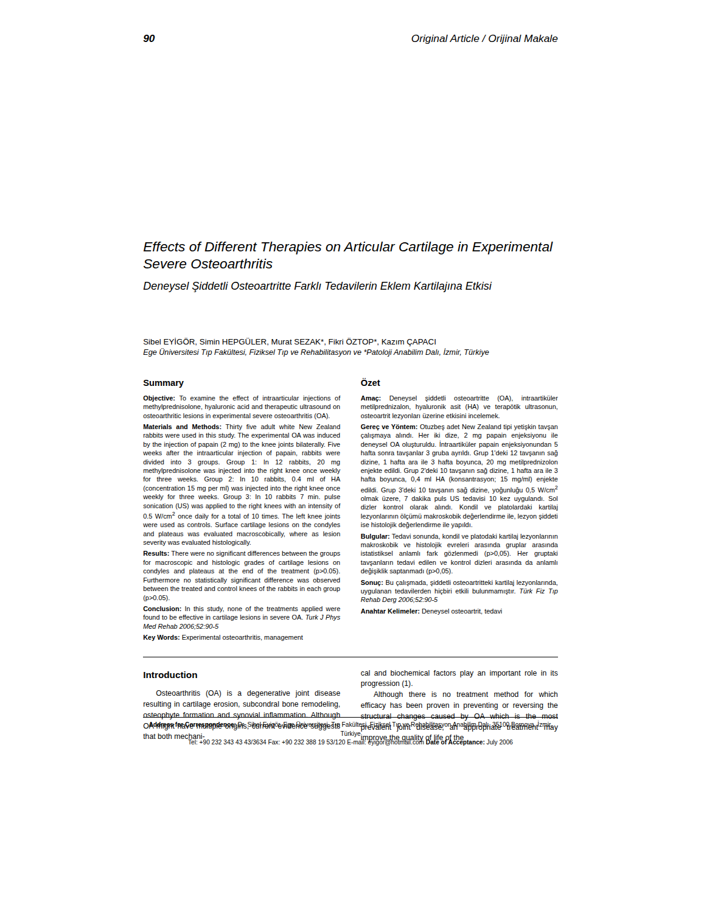90 Original Article / Orijinal Makale
Effects of Different Therapies on Articular Cartilage in Experimental Severe Osteoarthritis
Deneysel Şiddetli Osteoartritte Farklı Tedavilerin Eklem Kartilajına Etkisi
Sibel EYİGÖR, Simin HEPGÜLER, Murat SEZAK*, Fikri ÖZTOP*, Kazım ÇAPACI
Ege Üniversitesi Tıp Fakültesi, Fiziksel Tıp ve Rehabilitasyon ve *Patoloji Anabilim Dalı, İzmir, Türkiye
Summary
Objective: To examine the effect of intraarticular injections of methylprednisolone, hyaluronic acid and therapeutic ultrasound on osteoarthritic lesions in experimental severe osteoarthritis (OA).
Materials and Methods: Thirty five adult white New Zealand rabbits were used in this study. The experimental OA was induced by the injection of papain (2 mg) to the knee joints bilaterally. Five weeks after the intraarticular injection of papain, rabbits were divided into 3 groups. Group 1: In 12 rabbits, 20 mg methylprednisolone was injected into the right knee once weekly for three weeks. Group 2: In 10 rabbits, 0.4 ml of HA (concentration 15 mg per ml) was injected into the right knee once weekly for three weeks. Group 3: In 10 rabbits 7 min. pulse sonication (US) was applied to the right knees with an intensity of 0.5 W/cm2 once daily for a total of 10 times. The left knee joints were used as controls. Surface cartilage lesions on the condyles and plateaus was evaluated macroscobically, where as lesion severity was evaluated histologically.
Results: There were no significant differences between the groups for macroscopic and histologic grades of cartilage lesions on condyles and plateaus at the end of the treatment (p>0.05). Furthermore no statistically significant difference was observed between the treated and control knees of the rabbits in each group (p>0.05).
Conclusion: In this study, none of the treatments applied were found to be effective in cartilage lesions in severe OA. Turk J Phys Med Rehab 2006;52:90-5
Key Words: Experimental osteoarthritis, management
Özet
Amaç: Deneysel şiddetli osteoartritte (OA), intraartiküler metilprednizalon, hyaluronik asit (HA) ve terapötik ultrasonun, osteoartrit lezyonları üzerine etkisini incelemek.
Gereç ve Yöntem: Otuzbeş adet New Zealand tipi yetişkin tavşan çalışmaya alındı. Her iki dize, 2 mg papain enjeksiyonu ile deneysel OA oluşturuldu. İntraartiküler papain enjeksiyonundan 5 hafta sonra tavşanlar 3 gruba ayrıldı. Grup 1'deki 12 tavşanın sağ dizine, 1 hafta ara ile 3 hafta boyunca, 20 mg metilprednizolon enjekte edildi. Grup 2'deki 10 tavşanın sağ dizine, 1 hafta ara ile 3 hafta boyunca, 0,4 ml HA (konsantrasyon; 15 mg/ml) enjekte edildi. Grup 3'deki 10 tavşanın sağ dizine, yoğunluğu 0,5 W/cm2 olmak üzere, 7 dakika puls US tedavisi 10 kez uygulandı. Sol dizler kontrol olarak alındı. Kondil ve platolardaki kartilaj lezyonlarının ölçümü makroskobik değerlendirme ile, lezyon şiddeti ise histolojik değerlendirme ile yapıldı.
Bulgular: Tedavi sonunda, kondil ve platodaki kartilaj lezyonlarının makroskobik ve histolojik evreleri arasında gruplar arasında istatistiksel anlamlı fark gözlenmedi (p>0,05). Her gruptaki tavşanların tedavi edilen ve kontrol dizleri arasında da anlamlı değişiklik saptanmadı (p>0,05).
Sonuç: Bu çalışmada, şiddetli osteoartritteki kartilaj lezyonlarında, uygulanan tedavilerden hiçbiri etkili bulunmamıştır. Türk Fiz Tıp Rehab Derg 2006;52:90-5
Anahtar Kelimeler: Deneysel osteoartrit, tedavi
Introduction
Osteoarthritis (OA) is a degenerative joint disease resulting in cartilage erosion, subcondral bone remodeling, osteophyte formation and synovial inflammation. Although OA might have multiple origins, current evidence suggests that both mechani-
cal and biochemical factors play an important role in its progression (1).
Although there is no treatment method for which efficacy has been proven in preventing or reversing the structural changes caused by OA which is the most prevalent joint disease, an appropriate treatment may improve the quality of life of the
Address for Correspondence: Dr. Sibel Eyigör, Ege Üniversitesi, Tıp Fakültesi, Fiziksel Tıp ve Rehabilitasyon Anabilim Dalı, 35100 Bornova, İzmir, Türkiye
Tel: +90 232 343 43 43/3634 Fax: +90 232 388 19 53/120 E-mail: eyigor@hotmail.com Date of Acceptance: July 2006